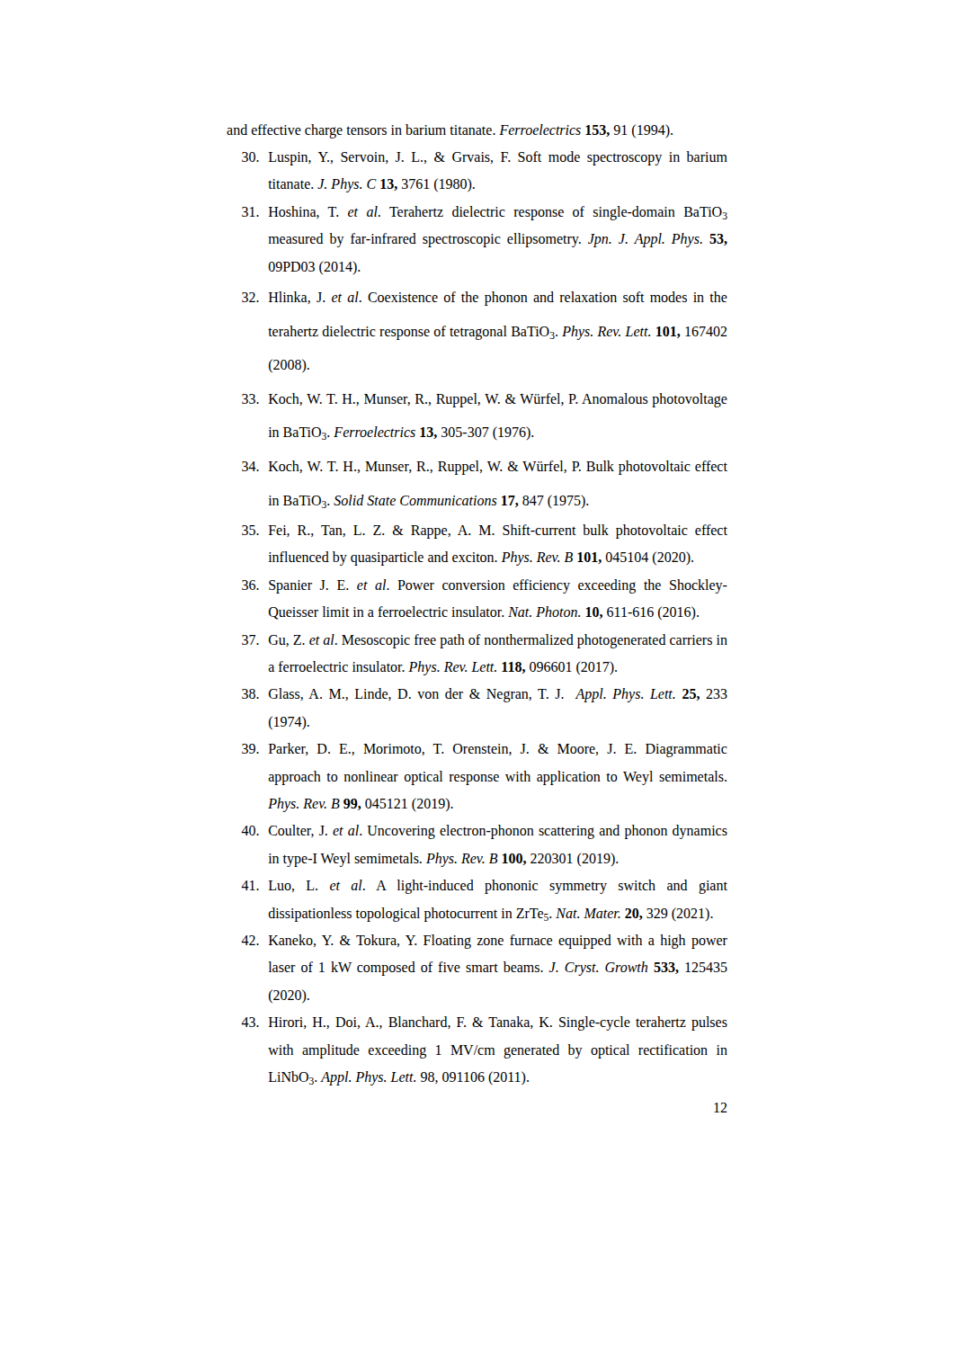and effective charge tensors in barium titanate. Ferroelectrics 153, 91 (1994).
Luspin, Y., Servoin, J. L., & Grvais, F. Soft mode spectroscopy in barium titanate. J. Phys. C 13, 3761 (1980).
Hoshina, T. et al. Terahertz dielectric response of single-domain BaTiO3 measured by far-infrared spectroscopic ellipsometry. Jpn. J. Appl. Phys. 53, 09PD03 (2014).
Hlinka, J. et al. Coexistence of the phonon and relaxation soft modes in the terahertz dielectric response of tetragonal BaTiO3. Phys. Rev. Lett. 101, 167402 (2008).
Koch, W. T. H., Munser, R., Ruppel, W. & Würfel, P. Anomalous photovoltage in BaTiO3. Ferroelectrics 13, 305-307 (1976).
Koch, W. T. H., Munser, R., Ruppel, W. & Würfel, P. Bulk photovoltaic effect in BaTiO3. Solid State Communications 17, 847 (1975).
Fei, R., Tan, L. Z. & Rappe, A. M. Shift-current bulk photovoltaic effect influenced by quasiparticle and exciton. Phys. Rev. B 101, 045104 (2020).
Spanier J. E. et al. Power conversion efficiency exceeding the Shockley-Queisser limit in a ferroelectric insulator. Nat. Photon. 10, 611-616 (2016).
Gu, Z. et al. Mesoscopic free path of nonthermalized photogenerated carriers in a ferroelectric insulator. Phys. Rev. Lett. 118, 096601 (2017).
Glass, A. M., Linde, D. von der & Negran, T. J. Appl. Phys. Lett. 25, 233 (1974).
Parker, D. E., Morimoto, T. Orenstein, J. & Moore, J. E. Diagrammatic approach to nonlinear optical response with application to Weyl semimetals. Phys. Rev. B 99, 045121 (2019).
Coulter, J. et al. Uncovering electron-phonon scattering and phonon dynamics in type-I Weyl semimetals. Phys. Rev. B 100, 220301 (2019).
Luo, L. et al. A light-induced phononic symmetry switch and giant dissipationless topological photocurrent in ZrTe5. Nat. Mater. 20, 329 (2021).
Kaneko, Y. & Tokura, Y. Floating zone furnace equipped with a high power laser of 1 kW composed of five smart beams. J. Cryst. Growth 533, 125435 (2020).
Hirori, H., Doi, A., Blanchard, F. & Tanaka, K. Single-cycle terahertz pulses with amplitude exceeding 1 MV/cm generated by optical rectification in LiNbO3. Appl. Phys. Lett. 98, 091106 (2011).
12